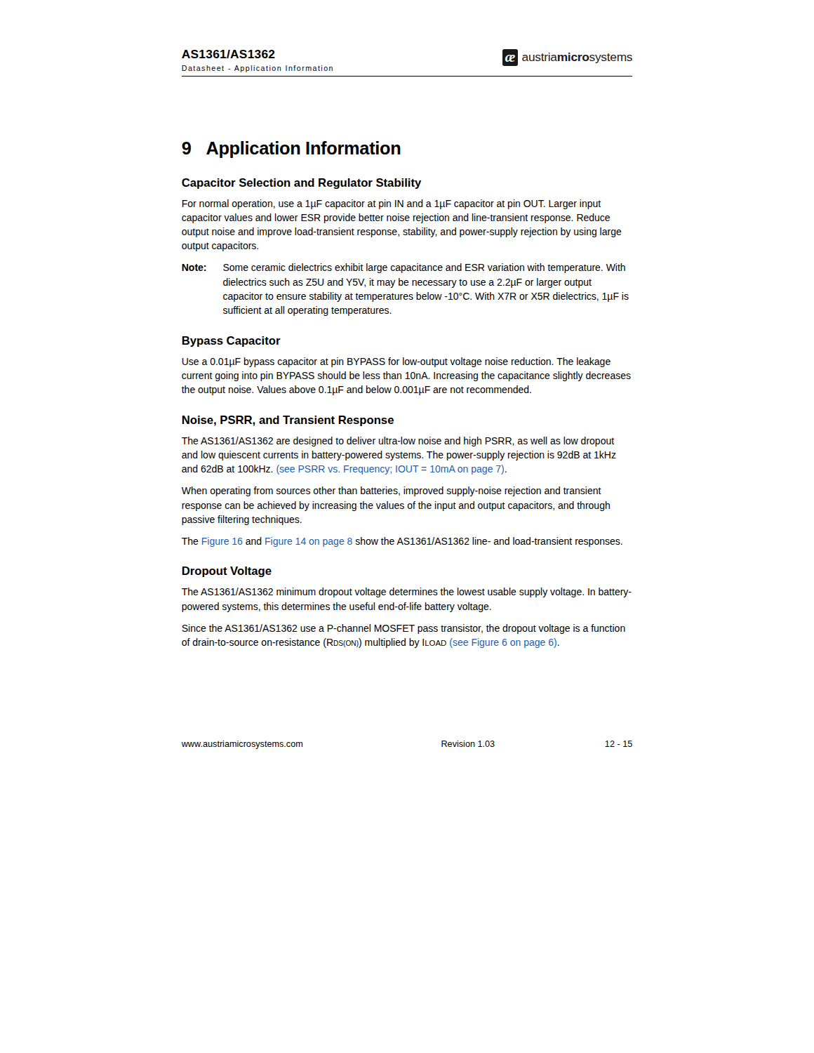AS1361/AS1362
Datasheet - Application Information
æ austria micro systems
9 Application Information
Capacitor Selection and Regulator Stability
For normal operation, use a 1µF capacitor at pin IN and a 1µF capacitor at pin OUT. Larger input capacitor values and lower ESR provide better noise rejection and line-transient response. Reduce output noise and improve load-transient response, stability, and power-supply rejection by using large output capacitors.
Note:
Some ceramic dielectrics exhibit large capacitance and ESR variation with temperature. With dielectrics such as Z5U and Y5V, it may be necessary to use a 2.2µF or larger output capacitor to ensure stability at temperatures below -10°C. With X7R or X5R dielectrics, 1µF is sufficient at all operating temperatures.
Bypass Capacitor
Use a 0.01µF bypass capacitor at pin BYPASS for low-output voltage noise reduction. The leakage current going into pin BYPASS should be less than 10nA. Increasing the capacitance slightly decreases the output noise. Values above 0.1µF and below 0.001µF are not recommended.
Noise, PSRR, and Transient Response
The AS1361/AS1362 are designed to deliver ultra-low noise and high PSRR, as well as low dropout and low quiescent currents in battery-powered systems. The power-supply rejection is 92dB at 1kHz and 62dB at 100kHz. (see PSRR vs. Frequency; IOUT = 10mA on page 7).
When operating from sources other than batteries, improved supply-noise rejection and transient response can be achieved by increasing the values of the input and output capacitors, and through passive filtering techniques.
The Figure 16 and Figure 14 on page 8 show the AS1361/AS1362 line- and load-transient responses.
Dropout Voltage
The AS1361/AS1362 minimum dropout voltage determines the lowest usable supply voltage. In battery-powered systems, this determines the useful end-of-life battery voltage.
Since the AS1361/AS1362 use a P-channel MOSFET pass transistor, the dropout voltage is a function of drain-to-source on-resistance (RDS(ON)) multiplied by ILOAD (see Figure 6 on page 6).
www.austriamicrosystems.com
Revision 1.03
12 - 15